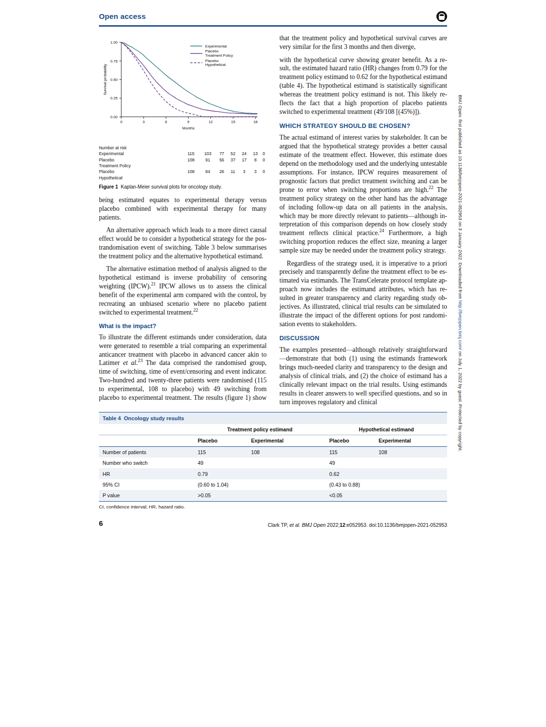BMJ Open: first published as 10.1136/bmjopen-2021-052953 on 3 January 2022. Downloaded from http://bmjopen.bmj.com/ on July 1, 2022 by guest. Protected by copyright.
Open access
1.00 0.75 0.50 0.25 0.00 0 3 6 9 12 15 18 Months Survival probability Experimental Placebo Treatment Policy Placebo Hypothetical
| Number at risk |
| Experimental | 115 | 103 | 77 | 52 | 24 | 13 | 0 |
| Placebo | 108 | 91 | 56 | 37 | 17 | 8 | 0 |
| Treatment Policy | |
| Placebo | 108 | 84 | 26 | 11 | 3 | 3 | 0 |
| Hypothetical | |
Figure 1 Kaplan-Meier survival plots for oncology study.
being estimated equates to experimental therapy versus placebo combined with experimental therapy for many patients.
An alternative approach which leads to a more direct causal effect would be to consider a hypothetical strategy for the postrandomisation event of switching. Table 3 below summarises the treatment policy and the alternative hypothetical estimand.
The alternative estimation method of analysis aligned to the hypothetical estimand is inverse probability of censoring weighting (IPCW).21 IPCW allows us to assess the clinical benefit of the experimental arm compared with the control, by recreating an unbiased scenario where no placebo patient switched to experimental treatment.22
What is the impact?
To illustrate the different estimands under consideration, data were generated to resemble a trial comparing an experimental anticancer treatment with placebo in advanced cancer akin to Latimer et al.23 The data comprised the randomised group, time of switching, time of event/censoring and event indicator. Two-hundred and twenty-three patients were randomised (115 to experimental, 108 to placebo) with 49 switching from placebo to experimental treatment. The results (figure 1) show that the treatment policy and hypothetical survival curves are very similar for the first 3 months and then diverge,
with the hypothetical curve showing greater benefit. As a result, the estimated hazard ratio (HR) changes from 0.79 for the treatment policy estimand to 0.62 for the hypothetical estimand (table 4). The hypothetical estimand is statistically significant whereas the treatment policy estimand is not. This likely reflects the fact that a high proportion of placebo patients switched to experimental treatment (49/108 [(45%)]).
Which strategy should be chosen?
The actual estimand of interest varies by stakeholder. It can be argued that the hypothetical strategy provides a better causal estimate of the treatment effect. However, this estimate does depend on the methodology used and the underlying untestable assumptions. For instance, IPCW requires measurement of prognostic factors that predict treatment switching and can be prone to error when switching proportions are high.22 The treatment policy strategy on the other hand has the advantage of including follow-up data on all patients in the analysis, which may be more directly relevant to patients—although interpretation of this comparison depends on how closely study treatment reflects clinical practice.24 Furthermore, a high switching proportion reduces the effect size, meaning a larger sample size may be needed under the treatment policy strategy.
Regardless of the strategy used, it is imperative to a priori precisely and transparently define the treatment effect to be estimated via estimands. The TransCelerate protocol template approach now includes the estimand attributes, which has resulted in greater transparency and clarity regarding study objectives. As illustrated, clinical trial results can be simulated to illustrate the impact of the different options for post randomisation events to stakeholders.
Discussion
The examples presented—although relatively straightforward—demonstrate that both (1) using the estimands framework brings much-needed clarity and transparency to the design and analysis of clinical trials, and (2) the choice of estimand has a clinically relevant impact on the trial results. Using estimands results in clearer answers to well specified questions, and so in turn improves regulatory and clinical
Table 4 Oncology study results
| | Treatment policy estimand | Hypothetical estimand |
| --- | --- | --- |
| | Placebo | Experimental | Placebo | Experimental |
| Number of patients | 115 | 108 | 115 | 108 |
| Number who switch | 49 | | 49 | |
| HR | 0.79 | 0.62 |
| 95% CI | (0.60 to 1.04) | (0.43 to 0.88) |
| P value | >0.05 | <0.05 |
CI, confidence interval; HR, hazard ratio.
6
Clark TP, et al. BMJ Open 2022;12:e052953. doi:10.1136/bmjopen-2021-052953